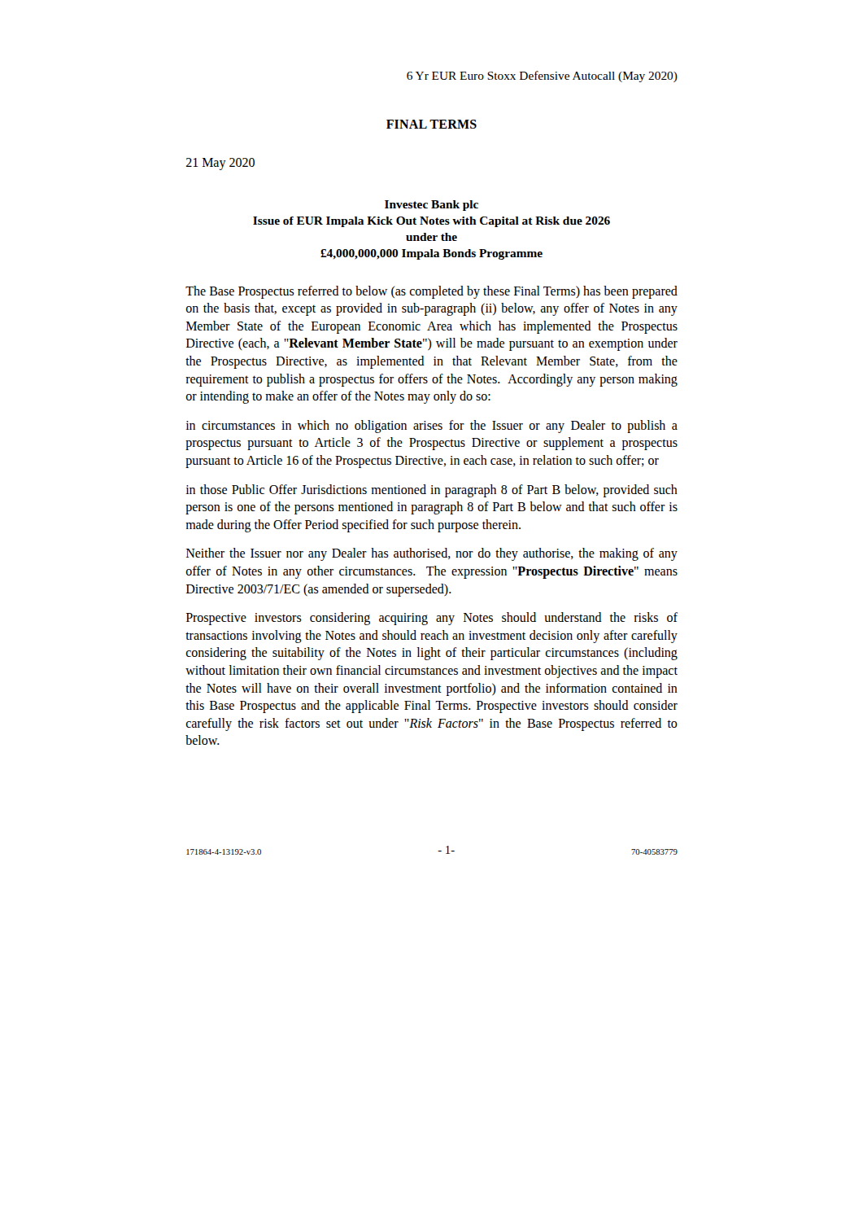6 Yr EUR Euro Stoxx Defensive Autocall (May 2020)
FINAL TERMS
21 May 2020
Investec Bank plc
Issue of EUR Impala Kick Out Notes with Capital at Risk due 2026
under the
£4,000,000,000 Impala Bonds Programme
The Base Prospectus referred to below (as completed by these Final Terms) has been prepared on the basis that, except as provided in sub-paragraph (ii) below, any offer of Notes in any Member State of the European Economic Area which has implemented the Prospectus Directive (each, a "Relevant Member State") will be made pursuant to an exemption under the Prospectus Directive, as implemented in that Relevant Member State, from the requirement to publish a prospectus for offers of the Notes. Accordingly any person making or intending to make an offer of the Notes may only do so:
in circumstances in which no obligation arises for the Issuer or any Dealer to publish a prospectus pursuant to Article 3 of the Prospectus Directive or supplement a prospectus pursuant to Article 16 of the Prospectus Directive, in each case, in relation to such offer; or
in those Public Offer Jurisdictions mentioned in paragraph 8 of Part B below, provided such person is one of the persons mentioned in paragraph 8 of Part B below and that such offer is made during the Offer Period specified for such purpose therein.
Neither the Issuer nor any Dealer has authorised, nor do they authorise, the making of any offer of Notes in any other circumstances. The expression "Prospectus Directive" means Directive 2003/71/EC (as amended or superseded).
Prospective investors considering acquiring any Notes should understand the risks of transactions involving the Notes and should reach an investment decision only after carefully considering the suitability of the Notes in light of their particular circumstances (including without limitation their own financial circumstances and investment objectives and the impact the Notes will have on their overall investment portfolio) and the information contained in this Base Prospectus and the applicable Final Terms. Prospective investors should consider carefully the risk factors set out under "Risk Factors" in the Base Prospectus referred to below.
171864-4-13192-v3.0
- 1-
70-40583779